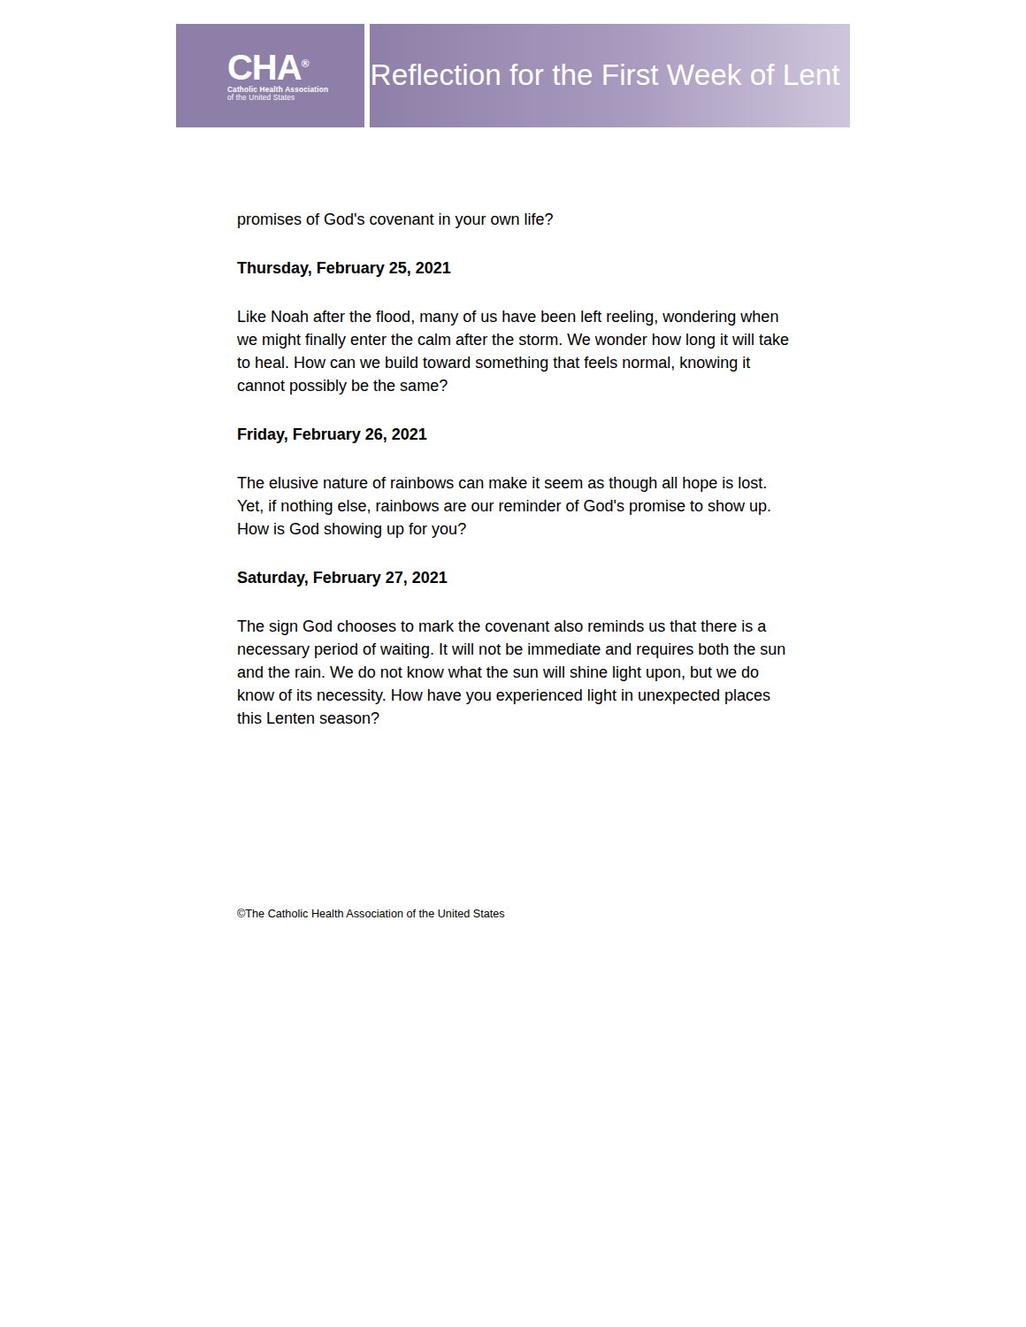CHA® Catholic Health Association of the United States
Reflection for the First Week of Lent
promises of God's covenant in your own life?
Thursday, February 25, 2021
Like Noah after the flood, many of us have been left reeling, wondering when we might finally enter the calm after the storm. We wonder how long it will take to heal. How can we build toward something that feels normal, knowing it cannot possibly be the same?
Friday, February 26, 2021
The elusive nature of rainbows can make it seem as though all hope is lost. Yet, if nothing else, rainbows are our reminder of God's promise to show up. How is God showing up for you?
Saturday, February 27, 2021
The sign God chooses to mark the covenant also reminds us that there is a necessary period of waiting. It will not be immediate and requires both the sun and the rain. We do not know what the sun will shine light upon, but we do know of its necessity. How have you experienced light in unexpected places this Lenten season?
©The Catholic Health Association of the United States